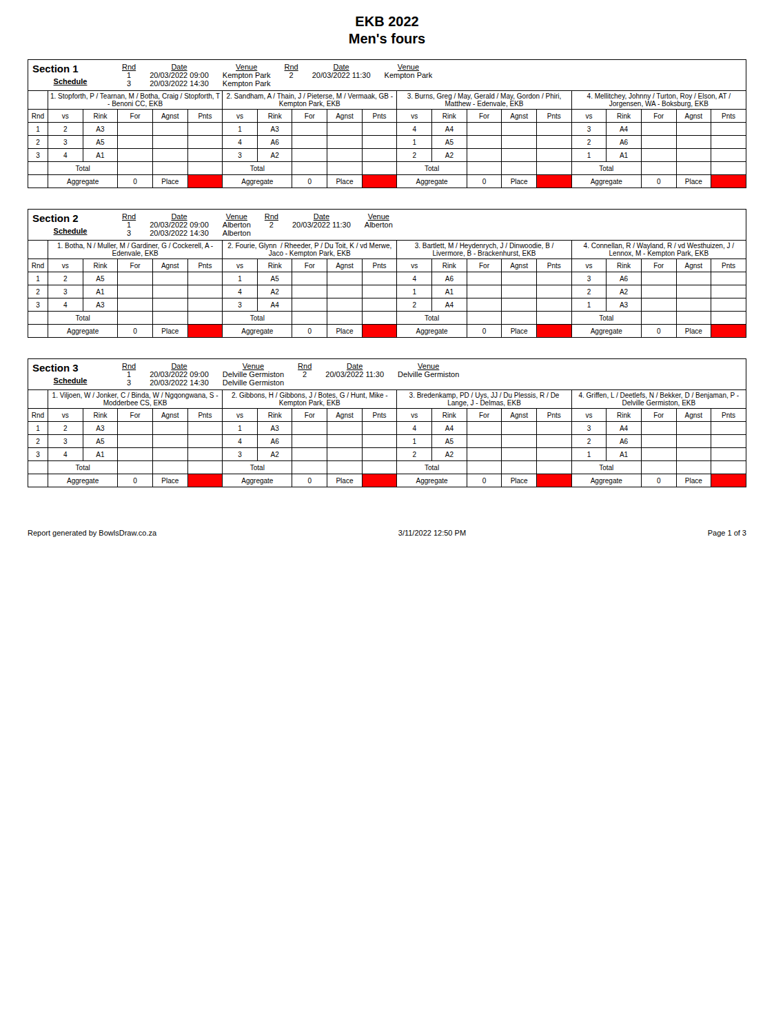EKB 2022
Men's fours
Section 1
Schedule
| Rnd | Date | Venue | Rnd | Date | Venue |
| --- | --- | --- | --- | --- | --- |
| 1 | 20/03/2022 09:00 | Kempton Park | 2 | 20/03/2022 11:30 | Kempton Park |
| 3 | 20/03/2022 14:30 | Kempton Park | | | |
| | 1. Stopforth, P / Tearnan, M / Botha, Craig / Stopforth, T - Benoni CC, EKB | 2. Sandham, A / Thain, J / Pieterse, M / Vermaak, GB - Kempton Park, EKB | 3. Burns, Greg / May, Gerald / May, Gordon / Phiri, Matthew - Edenvale, EKB | 4. Mellitchey, Johnny / Turton, Roy / Elson, AT / Jorgensen, WA - Boksburg, EKB |
| Rnd | vs | Rink | For | Agnst | Pnts | vs | Rink | For | Agnst | Pnts | vs | Rink | For | Agnst | Pnts | vs | Rink | For | Agnst | Pnts |
| 1 | 2 | A3 | | | | 1 | A3 | | | | 4 | A4 | | | | 3 | A4 | | | |
| 2 | 3 | A5 | | | | 4 | A6 | | | | 1 | A5 | | | | 2 | A6 | | | |
| 3 | 4 | A1 | | | | 3 | A2 | | | | 2 | A2 | | | | 1 | A1 | | | |
| | Total | | | | Total | | | | Total | | | | Total | | | |
| | Aggregate | 0 | Place | | Aggregate | 0 | Place | | Aggregate | 0 | Place | | Aggregate | 0 | Place | |
Section 2
Schedule
| Rnd | Date | Venue | Rnd | Date | Venue |
| --- | --- | --- | --- | --- | --- |
| 1 | 20/03/2022 09:00 | Alberton | 2 | 20/03/2022 11:30 | Alberton |
| 3 | 20/03/2022 14:30 | Alberton | | | |
| | 1. Botha, N / Muller, M / Gardiner, G / Cockerell, A - Edenvale, EKB | 2. Fourie, Glynn / Rheeder, P / Du Toit, K / vd Merwe, Jaco - Kempton Park, EKB | 3. Bartlett, M / Heydenrych, J / Dinwoodie, B / Livermore, B - Brackenhurst, EKB | 4. Connellan, R / Wayland, R / vd Westhuizen, J / Lennox, M - Kempton Park, EKB |
| Rnd | vs | Rink | For | Agnst | Pnts | vs | Rink | For | Agnst | Pnts | vs | Rink | For | Agnst | Pnts | vs | Rink | For | Agnst | Pnts |
| 1 | 2 | A5 | | | | 1 | A5 | | | | 4 | A6 | | | | 3 | A6 | | | |
| 2 | 3 | A1 | | | | 4 | A2 | | | | 1 | A1 | | | | 2 | A2 | | | |
| 3 | 4 | A3 | | | | 3 | A4 | | | | 2 | A4 | | | | 1 | A3 | | | |
| | Total | | | | Total | | | | Total | | | | Total | | | |
| | Aggregate | 0 | Place | | Aggregate | 0 | Place | | Aggregate | 0 | Place | | Aggregate | 0 | Place | |
Section 3
Schedule
| Rnd | Date | Venue | Rnd | Date | Venue |
| --- | --- | --- | --- | --- | --- |
| 1 | 20/03/2022 09:00 | Delville Germiston | 2 | 20/03/2022 11:30 | Delville Germiston |
| 3 | 20/03/2022 14:30 | Delville Germiston | | | |
| | 1. Viljoen, W / Jonker, C / Binda, W / Ngqongwana, S - Modderbee CS, EKB | 2. Gibbons, H / Gibbons, J / Botes, G / Hunt, Mike - Kempton Park, EKB | 3. Bredenkamp, PD / Uys, JJ / Du Plessis, R / De Lange, J - Delmas, EKB | 4. Griffen, L / Deetlefs, N / Bekker, D / Benjaman, P - Delville Germiston, EKB |
| Rnd | vs | Rink | For | Agnst | Pnts | vs | Rink | For | Agnst | Pnts | vs | Rink | For | Agnst | Pnts | vs | Rink | For | Agnst | Pnts |
| 1 | 2 | A3 | | | | 1 | A3 | | | | 4 | A4 | | | | 3 | A4 | | | |
| 2 | 3 | A5 | | | | 4 | A6 | | | | 1 | A5 | | | | 2 | A6 | | | |
| 3 | 4 | A1 | | | | 3 | A2 | | | | 2 | A2 | | | | 1 | A1 | | | |
| | Total | | | | Total | | | | Total | | | | Total | | | |
| | Aggregate | 0 | Place | | Aggregate | 0 | Place | | Aggregate | 0 | Place | | Aggregate | 0 | Place | |
Report generated by BowlsDraw.co.za
3/11/2022 12:50 PM
Page 1 of 3